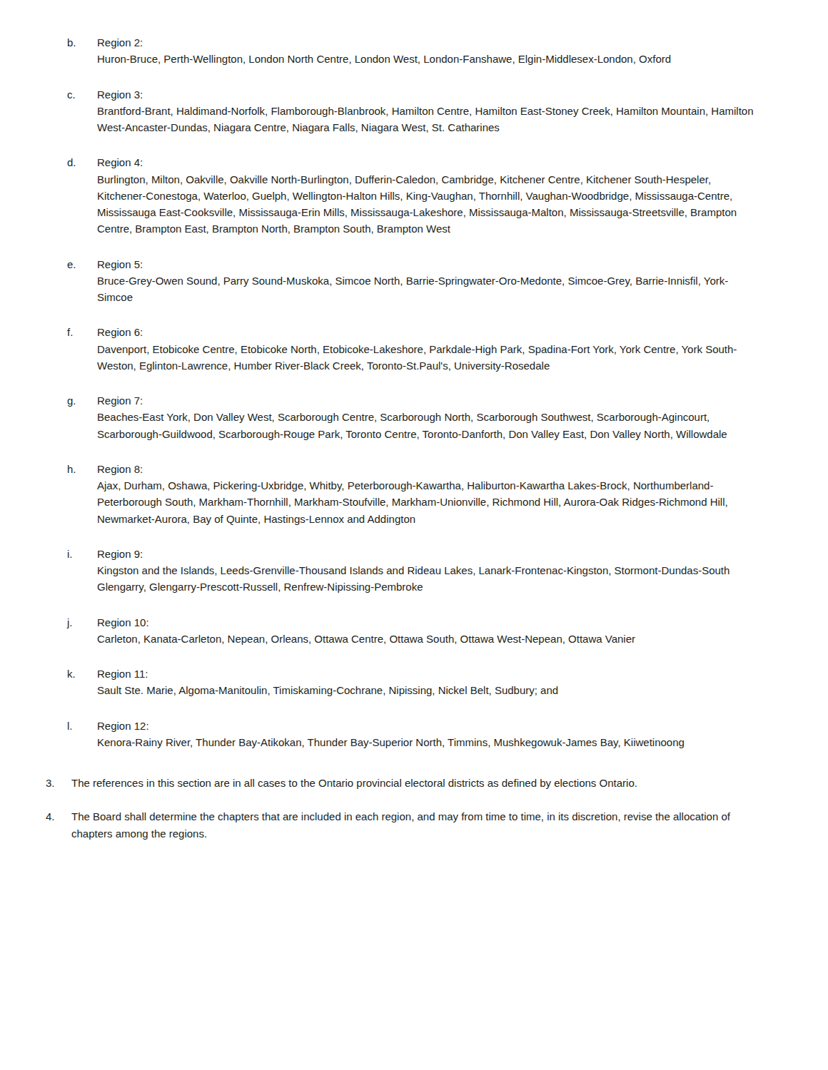b.
Region 2:
Huron-Bruce, Perth-Wellington, London North Centre, London West, London-Fanshawe, Elgin-Middlesex-London, Oxford
c.
Region 3:
Brantford-Brant, Haldimand-Norfolk, Flamborough-Blanbrook, Hamilton Centre, Hamilton East-Stoney Creek, Hamilton Mountain, Hamilton West-Ancaster-Dundas, Niagara Centre, Niagara Falls, Niagara West, St. Catharines
d.
Region 4:
Burlington, Milton, Oakville, Oakville North-Burlington, Dufferin-Caledon, Cambridge, Kitchener Centre, Kitchener South-Hespeler, Kitchener-Conestoga, Waterloo, Guelph, Wellington-Halton Hills, King-Vaughan, Thornhill, Vaughan-Woodbridge, Mississauga-Centre, Mississauga East-Cooksville, Mississauga-Erin Mills, Mississauga-Lakeshore, Mississauga-Malton, Mississauga-Streetsville, Brampton Centre, Brampton East, Brampton North, Brampton South, Brampton West
e.
Region 5:
Bruce-Grey-Owen Sound, Parry Sound-Muskoka, Simcoe North, Barrie-Springwater-Oro-Medonte, Simcoe-Grey, Barrie-Innisfil, York-Simcoe
f.
Region 6:
Davenport, Etobicoke Centre, Etobicoke North, Etobicoke-Lakeshore, Parkdale-High Park, Spadina-Fort York, York Centre, York South-Weston, Eglinton-Lawrence, Humber River-Black Creek, Toronto-St.Paul's, University-Rosedale
g.
Region 7:
Beaches-East York, Don Valley West, Scarborough Centre, Scarborough North, Scarborough Southwest, Scarborough-Agincourt, Scarborough-Guildwood, Scarborough-Rouge Park, Toronto Centre, Toronto-Danforth, Don Valley East, Don Valley North, Willowdale
h.
Region 8:
Ajax, Durham, Oshawa, Pickering-Uxbridge, Whitby, Peterborough-Kawartha, Haliburton-Kawartha Lakes-Brock, Northumberland-Peterborough South, Markham-Thornhill, Markham-Stoufville, Markham-Unionville, Richmond Hill, Aurora-Oak Ridges-Richmond Hill, Newmarket-Aurora, Bay of Quinte, Hastings-Lennox and Addington
i.
Region 9:
Kingston and the Islands, Leeds-Grenville-Thousand Islands and Rideau Lakes, Lanark-Frontenac-Kingston, Stormont-Dundas-South Glengarry, Glengarry-Prescott-Russell, Renfrew-Nipissing-Pembroke
j.
Region 10:
Carleton, Kanata-Carleton, Nepean, Orleans, Ottawa Centre, Ottawa South, Ottawa West-Nepean, Ottawa Vanier
k.
Region 11:
Sault Ste. Marie, Algoma-Manitoulin, Timiskaming-Cochrane, Nipissing, Nickel Belt, Sudbury; and
l.
Region 12:
Kenora-Rainy River, Thunder Bay-Atikokan, Thunder Bay-Superior North, Timmins, Mushkegowuk-James Bay, Kiiwetinoong
3. The references in this section are in all cases to the Ontario provincial electoral districts as defined by elections Ontario.
4. The Board shall determine the chapters that are included in each region, and may from time to time, in its discretion, revise the allocation of chapters among the regions.